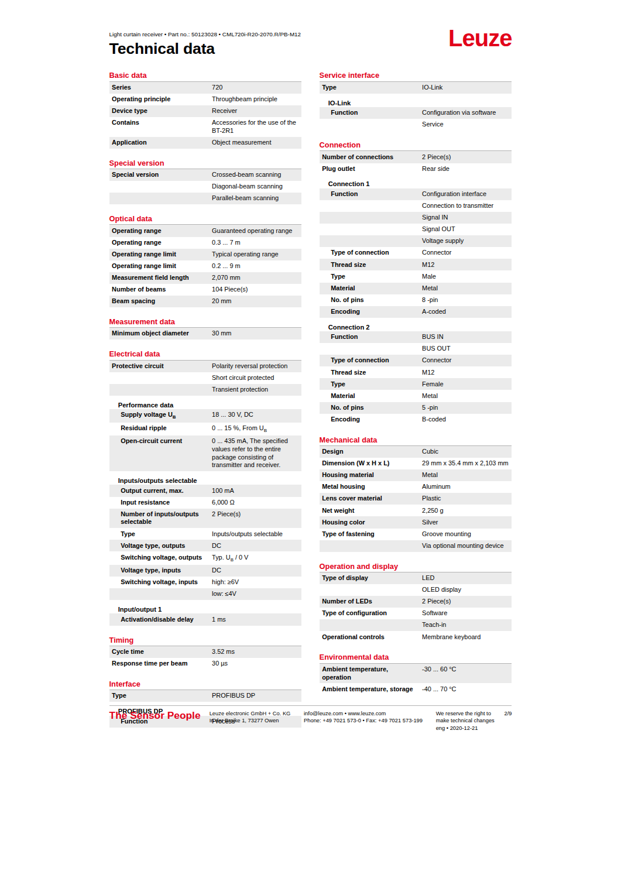Light curtain receiver • Part no.: 50123028 • CML720i-R20-2070.R/PB-M12
Technical data
Leuze
Basic data
| Series | 720 |
| Operating principle | Throughbeam principle |
| Device type | Receiver |
| Contains | Accessories for the use of the BT-2R1 |
| Application | Object measurement |
Special version
| Special version | Crossed-beam scanning |
| | Diagonal-beam scanning |
| | Parallel-beam scanning |
Optical data
| Operating range | Guaranteed operating range |
| Operating range | 0.3 ... 7 m |
| Operating range limit | Typical operating range |
| Operating range limit | 0.2 ... 9 m |
| Measurement field length | 2,070 mm |
| Number of beams | 104 Piece(s) |
| Beam spacing | 20 mm |
Measurement data
| Minimum object diameter | 30 mm |
Electrical data
| Protective circuit | Polarity reversal protection |
| | Short circuit protected |
| | Transient protection |
Performance data
| Supply voltage U B | 18 ... 30 V, DC |
| Residual ripple | 0 ... 15 %, From U B |
| Open-circuit current | 0 ... 435 mA, The specified values refer to the entire package consisting of transmitter and receiver. |
Inputs/outputs selectable
| Output current, max. | 100 mA |
| Input resistance | 6,000 Ω |
| Number of inputs/outputs selectable | 2 Piece(s) |
| Type | Inputs/outputs selectable |
| Voltage type, outputs | DC |
| Switching voltage, outputs | Typ. U B / 0 V |
| Voltage type, inputs | DC |
| Switching voltage, inputs | high: ≥6V |
| | low: ≤4V |
Input/output 1
| Activation/disable delay | 1 ms |
Timing
| Cycle time | 3.52 ms |
| Response time per beam | 30 µs |
Interface
| Type | PROFIBUS DP |
PROFIBUS DP
| Function | Process |
Service interface
| Type | IO-Link |
IO-Link
| Function | Configuration via software |
| | Service |
Connection
| Number of connections | 2 Piece(s) |
| Plug outlet | Rear side |
Connection 1
| Function | Configuration interface |
| | Connection to transmitter |
| | Signal IN |
| | Signal OUT |
| | Voltage supply |
| Type of connection | Connector |
| Thread size | M12 |
| Type | Male |
| Material | Metal |
| No. of pins | 8 -pin |
| Encoding | A-coded |
Connection 2
| Function | BUS IN |
| | BUS OUT |
| Type of connection | Connector |
| Thread size | M12 |
| Type | Female |
| Material | Metal |
| No. of pins | 5 -pin |
| Encoding | B-coded |
Mechanical data
| Design | Cubic |
| Dimension (W x H x L) | 29 mm x 35.4 mm x 2,103 mm |
| Housing material | Metal |
| Metal housing | Aluminum |
| Lens cover material | Plastic |
| Net weight | 2,250 g |
| Housing color | Silver |
| Type of fastening | Groove mounting |
| | Via optional mounting device |
Operation and display
| Type of display | LED |
| | OLED display |
| Number of LEDs | 2 Piece(s) |
| Type of configuration | Software |
| | Teach-in |
| Operational controls | Membrane keyboard |
Environmental data
| Ambient temperature, operation | -30 ... 60 °C |
| Ambient temperature, storage | -40 ... 70 °C |
The Sensor People
Leuze electronic GmbH + Co. KG
In der Braike 1, 73277 Owen
info@leuze.com • www.leuze.com
Phone: +49 7021 573-0 • Fax: +49 7021 573-199
We reserve the right to make technical changes
eng • 2020-12-21 2/9